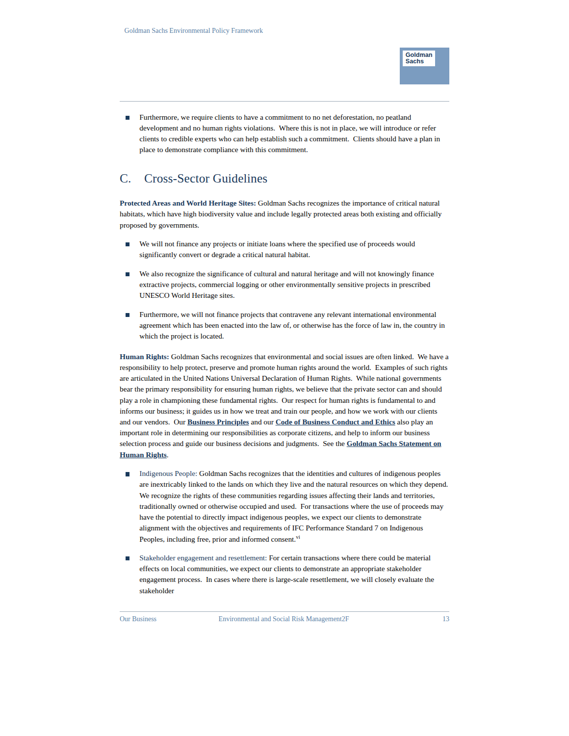Goldman Sachs Environmental Policy Framework
Goldman
Sachs
Furthermore, we require clients to have a commitment to no net deforestation, no peatland development and no human rights violations. Where this is not in place, we will introduce or refer clients to credible experts who can help establish such a commitment. Clients should have a plan in place to demonstrate compliance with this commitment.
C. Cross-Sector Guidelines
Protected Areas and World Heritage Sites: Goldman Sachs recognizes the importance of critical natural habitats, which have high biodiversity value and include legally protected areas both existing and officially proposed by governments.
We will not finance any projects or initiate loans where the specified use of proceeds would significantly convert or degrade a critical natural habitat.
We also recognize the significance of cultural and natural heritage and will not knowingly finance extractive projects, commercial logging or other environmentally sensitive projects in prescribed UNESCO World Heritage sites.
Furthermore, we will not finance projects that contravene any relevant international environmental agreement which has been enacted into the law of, or otherwise has the force of law in, the country in which the project is located.
Human Rights: Goldman Sachs recognizes that environmental and social issues are often linked. We have a responsibility to help protect, preserve and promote human rights around the world. Examples of such rights are articulated in the United Nations Universal Declaration of Human Rights. While national governments bear the primary responsibility for ensuring human rights, we believe that the private sector can and should play a role in championing these fundamental rights. Our respect for human rights is fundamental to and informs our business; it guides us in how we treat and train our people, and how we work with our clients and our vendors. Our Business Principles and our Code of Business Conduct and Ethics also play an important role in determining our responsibilities as corporate citizens, and help to inform our business selection process and guide our business decisions and judgments. See the Goldman Sachs Statement on Human Rights.
Indigenous People: Goldman Sachs recognizes that the identities and cultures of indigenous peoples are inextricably linked to the lands on which they live and the natural resources on which they depend. We recognize the rights of these communities regarding issues affecting their lands and territories, traditionally owned or otherwise occupied and used. For transactions where the use of proceeds may have the potential to directly impact indigenous peoples, we expect our clients to demonstrate alignment with the objectives and requirements of IFC Performance Standard 7 on Indigenous Peoples, including free, prior and informed consent.vi
Stakeholder engagement and resettlement: For certain transactions where there could be material effects on local communities, we expect our clients to demonstrate an appropriate stakeholder engagement process. In cases where there is large-scale resettlement, we will closely evaluate the stakeholder
Our Business
Environmental and Social Risk Management2F
13